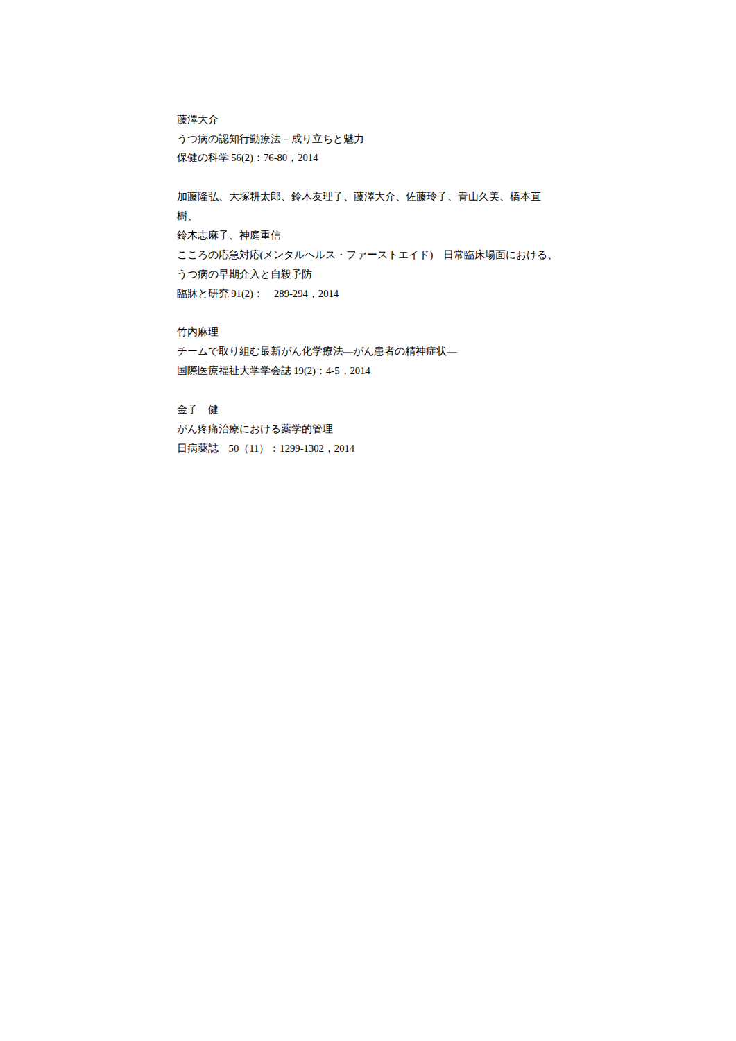藤澤大介
うつ病の認知行動療法－成り立ちと魅力
保健の科学 56(2)：76-80，2014
加藤隆弘、大塚耕太郎、鈴木友理子、藤澤大介、佐藤玲子、青山久美、橋本直樹、
鈴木志麻子、神庭重信
こころの応急対応(メンタルヘルス・ファーストエイド)　日常臨床場面における、うつ病の早期介入と自殺予防
臨牀と研究 91(2)：　289-294，2014
竹内麻理
チームで取り組む最新がん化学療法—がん患者の精神症状—
国際医療福祉大学学会誌 19(2)：4-5，2014
金子　健
がん疼痛治療における薬学的管理
日病薬誌　50（11）：1299-1302，2014